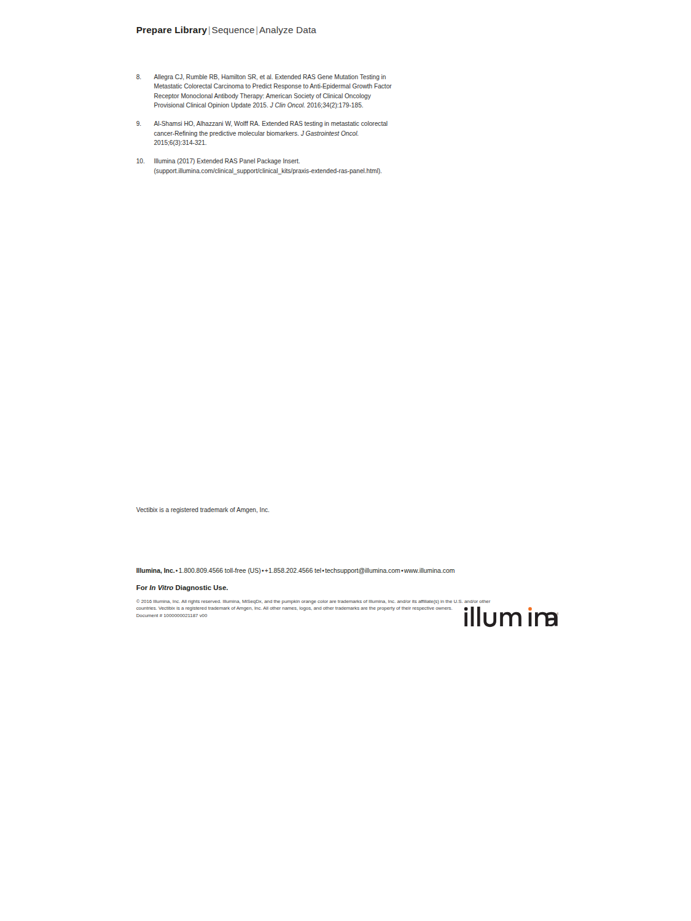Prepare Library|Sequence|Analyze Data
8. Allegra CJ, Rumble RB, Hamilton SR, et al. Extended RAS Gene Mutation Testing in Metastatic Colorectal Carcinoma to Predict Response to Anti-Epidermal Growth Factor Receptor Monoclonal Antibody Therapy: American Society of Clinical Oncology Provisional Clinical Opinion Update 2015. J Clin Oncol. 2016;34(2):179-185.
9. Al-Shamsi HO, Alhazzani W, Wolff RA. Extended RAS testing in metastatic colorectal cancer-Refining the predictive molecular biomarkers. J Gastrointest Oncol. 2015;6(3):314-321.
10. Illumina (2017) Extended RAS Panel Package Insert. (support.illumina.com/clinical_support/clinical_kits/praxis-extended-ras-panel.html).
Vectibix is a registered trademark of Amgen, Inc.
Illumina, Inc.•1.800.809.4566 toll-free (US)•+1.858.202.4566 tel•techsupport@illumina.com•www.illumina.com
For In Vitro Diagnostic Use.
© 2016 Illumina, Inc. All rights reserved. Illumina, MiSeqDx, and the pumpkin orange color are trademarks of Illumina, Inc. and/or its affiliate(s) in the U.S. and/or other countries. Vectibix is a registered trademark of Amgen, Inc. All other names, logos, and other trademarks are the property of their respective owners.
Document # 1000000021187 v00
®